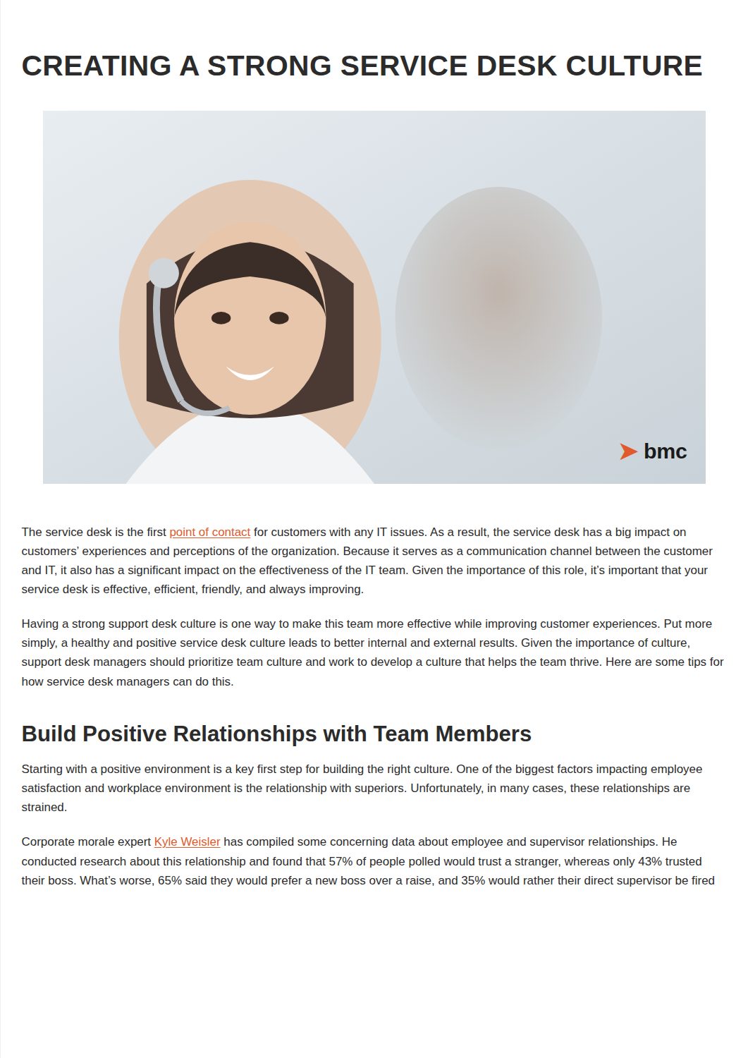Creating a Strong Service Desk Culture
➤bmc
The service desk is the first point of contact for customers with any IT issues. As a result, the service desk has a big impact on customers’ experiences and perceptions of the organization. Because it serves as a communication channel between the customer and IT, it also has a significant impact on the effectiveness of the IT team. Given the importance of this role, it’s important that your service desk is effective, efficient, friendly, and always improving.
Having a strong support desk culture is one way to make this team more effective while improving customer experiences. Put more simply, a healthy and positive service desk culture leads to better internal and external results. Given the importance of culture, support desk managers should prioritize team culture and work to develop a culture that helps the team thrive. Here are some tips for how service desk managers can do this.
Build Positive Relationships with Team Members
Starting with a positive environment is a key first step for building the right culture. One of the biggest factors impacting employee satisfaction and workplace environment is the relationship with superiors. Unfortunately, in many cases, these relationships are strained.
Corporate morale expert Kyle Weisler has compiled some concerning data about employee and supervisor relationships. He conducted research about this relationship and found that 57% of people polled would trust a stranger, whereas only 43% trusted their boss. What’s worse, 65% said they would prefer a new boss over a raise, and 35% would rather their direct supervisor be fired